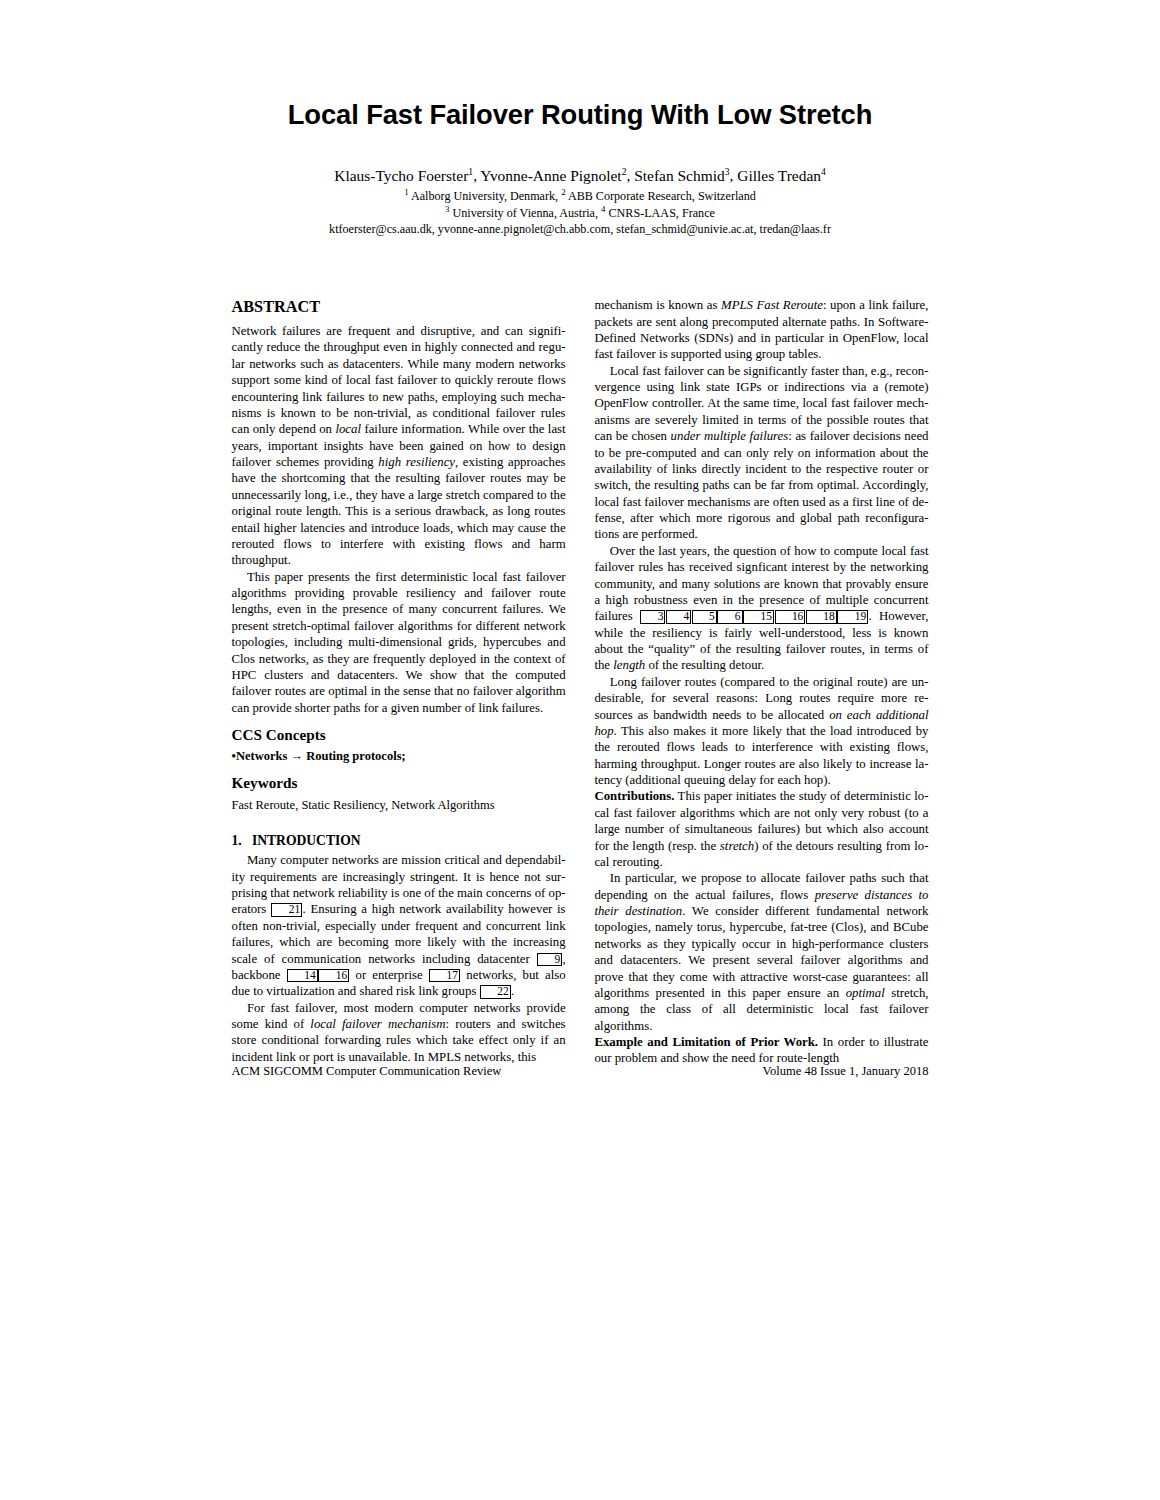Local Fast Failover Routing With Low Stretch
Klaus-Tycho Foerster1, Yvonne-Anne Pignolet2, Stefan Schmid3, Gilles Tredan4
1 Aalborg University, Denmark, 2 ABB Corporate Research, Switzerland
3 University of Vienna, Austria, 4 CNRS-LAAS, France
ktfoerster@cs.aau.dk, yvonne-anne.pignolet@ch.abb.com, stefan_schmid@univie.ac.at, tredan@laas.fr
ABSTRACT
Network failures are frequent and disruptive, and can significantly reduce the throughput even in highly connected and regular networks such as datacenters. While many modern networks support some kind of local fast failover to quickly reroute flows encountering link failures to new paths, employing such mechanisms is known to be non-trivial, as conditional failover rules can only depend on local failure information. While over the last years, important insights have been gained on how to design failover schemes providing high resiliency, existing approaches have the shortcoming that the resulting failover routes may be unnecessarily long, i.e., they have a large stretch compared to the original route length. This is a serious drawback, as long routes entail higher latencies and introduce loads, which may cause the rerouted flows to interfere with existing flows and harm throughput.
This paper presents the first deterministic local fast failover algorithms providing provable resiliency and failover route lengths, even in the presence of many concurrent failures. We present stretch-optimal failover algorithms for different network topologies, including multi-dimensional grids, hypercubes and Clos networks, as they are frequently deployed in the context of HPC clusters and datacenters. We show that the computed failover routes are optimal in the sense that no failover algorithm can provide shorter paths for a given number of link failures.
CCS Concepts
•Networks → Routing protocols;
Keywords
Fast Reroute, Static Resiliency, Network Algorithms
1. INTRODUCTION
Many computer networks are mission critical and dependability requirements are increasingly stringent. It is hence not surprising that network reliability is one of the main concerns of operators 21. Ensuring a high network availability however is often non-trivial, especially under frequent and concurrent link failures, which are becoming more likely with the increasing scale of communication networks including datacenter 9, backbone 1416 or enterprise 17 networks, but also due to virtualization and shared risk link groups 22.
For fast failover, most modern computer networks provide some kind of local failover mechanism: routers and switches store conditional forwarding rules which take effect only if an incident link or port is unavailable. In MPLS networks, this
mechanism is known as MPLS Fast Reroute: upon a link failure, packets are sent along precomputed alternate paths. In Software-Defined Networks (SDNs) and in particular in OpenFlow, local fast failover is supported using group tables.
Local fast failover can be significantly faster than, e.g., reconvergence using link state IGPs or indirections via a (remote) OpenFlow controller. At the same time, local fast failover mechanisms are severely limited in terms of the possible routes that can be chosen under multiple failures: as failover decisions need to be pre-computed and can only rely on information about the availability of links directly incident to the respective router or switch, the resulting paths can be far from optimal. Accordingly, local fast failover mechanisms are often used as a first line of defense, after which more rigorous and global path reconfigurations are performed.
Over the last years, the question of how to compute local fast failover rules has received signficant interest by the networking community, and many solutions are known that provably ensure a high robustness even in the presence of multiple concurrent failures 345615161819. However, while the resiliency is fairly well-understood, less is known about the “quality” of the resulting failover routes, in terms of the length of the resulting detour.
Long failover routes (compared to the original route) are undesirable, for several reasons: Long routes require more resources as bandwidth needs to be allocated on each additional hop. This also makes it more likely that the load introduced by the rerouted flows leads to interference with existing flows, harming throughput. Longer routes are also likely to increase latency (additional queuing delay for each hop).
Contributions. This paper initiates the study of deterministic local fast failover algorithms which are not only very robust (to a large number of simultaneous failures) but which also account for the length (resp. the stretch) of the detours resulting from local rerouting.
In particular, we propose to allocate failover paths such that depending on the actual failures, flows preserve distances to their destination. We consider different fundamental network topologies, namely torus, hypercube, fat-tree (Clos), and BCube networks as they typically occur in high-performance clusters and datacenters. We present several failover algorithms and prove that they come with attractive worst-case guarantees: all algorithms presented in this paper ensure an optimal stretch, among the class of all deterministic local fast failover algorithms.
Example and Limitation of Prior Work. In order to illustrate our problem and show the need for route-length
ACM SIGCOMM Computer Communication Review
Volume 48 Issue 1, January 2018